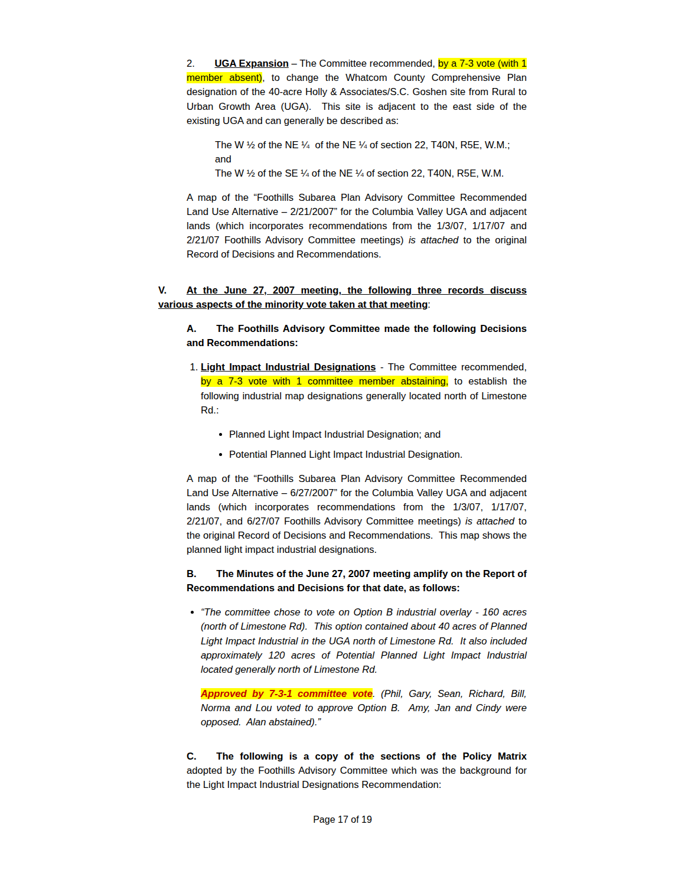2. UGA Expansion – The Committee recommended, by a 7-3 vote (with 1 member absent), to change the Whatcom County Comprehensive Plan designation of the 40-acre Holly & Associates/S.C. Goshen site from Rural to Urban Growth Area (UGA). This site is adjacent to the east side of the existing UGA and can generally be described as:
The W ½ of the NE ¼ of the NE ¼ of section 22, T40N, R5E, W.M.; and
The W ½ of the SE ¼ of the NE ¼ of section 22, T40N, R5E, W.M.
A map of the “Foothills Subarea Plan Advisory Committee Recommended Land Use Alternative – 2/21/2007” for the Columbia Valley UGA and adjacent lands (which incorporates recommendations from the 1/3/07, 1/17/07 and 2/21/07 Foothills Advisory Committee meetings) is attached to the original Record of Decisions and Recommendations.
V. At the June 27, 2007 meeting, the following three records discuss various aspects of the minority vote taken at that meeting:
A. The Foothills Advisory Committee made the following Decisions and Recommendations:
Light Impact Industrial Designations - The Committee recommended, by a 7-3 vote with 1 committee member abstaining, to establish the following industrial map designations generally located north of Limestone Rd.:
Planned Light Impact Industrial Designation; and
Potential Planned Light Impact Industrial Designation.
A map of the “Foothills Subarea Plan Advisory Committee Recommended Land Use Alternative – 6/27/2007” for the Columbia Valley UGA and adjacent lands (which incorporates recommendations from the 1/3/07, 1/17/07, 2/21/07, and 6/27/07 Foothills Advisory Committee meetings) is attached to the original Record of Decisions and Recommendations. This map shows the planned light impact industrial designations.
B. The Minutes of the June 27, 2007 meeting amplify on the Report of Recommendations and Decisions for that date, as follows:
“The committee chose to vote on Option B industrial overlay - 160 acres (north of Limestone Rd). This option contained about 40 acres of Planned Light Impact Industrial in the UGA north of Limestone Rd. It also included approximately 120 acres of Potential Planned Light Impact Industrial located generally north of Limestone Rd.
Approved by 7-3-1 committee vote. (Phil, Gary, Sean, Richard, Bill, Norma and Lou voted to approve Option B. Amy, Jan and Cindy were opposed. Alan abstained).”
C. The following is a copy of the sections of the Policy Matrix adopted by the Foothills Advisory Committee which was the background for the Light Impact Industrial Designations Recommendation:
Page 17 of 19